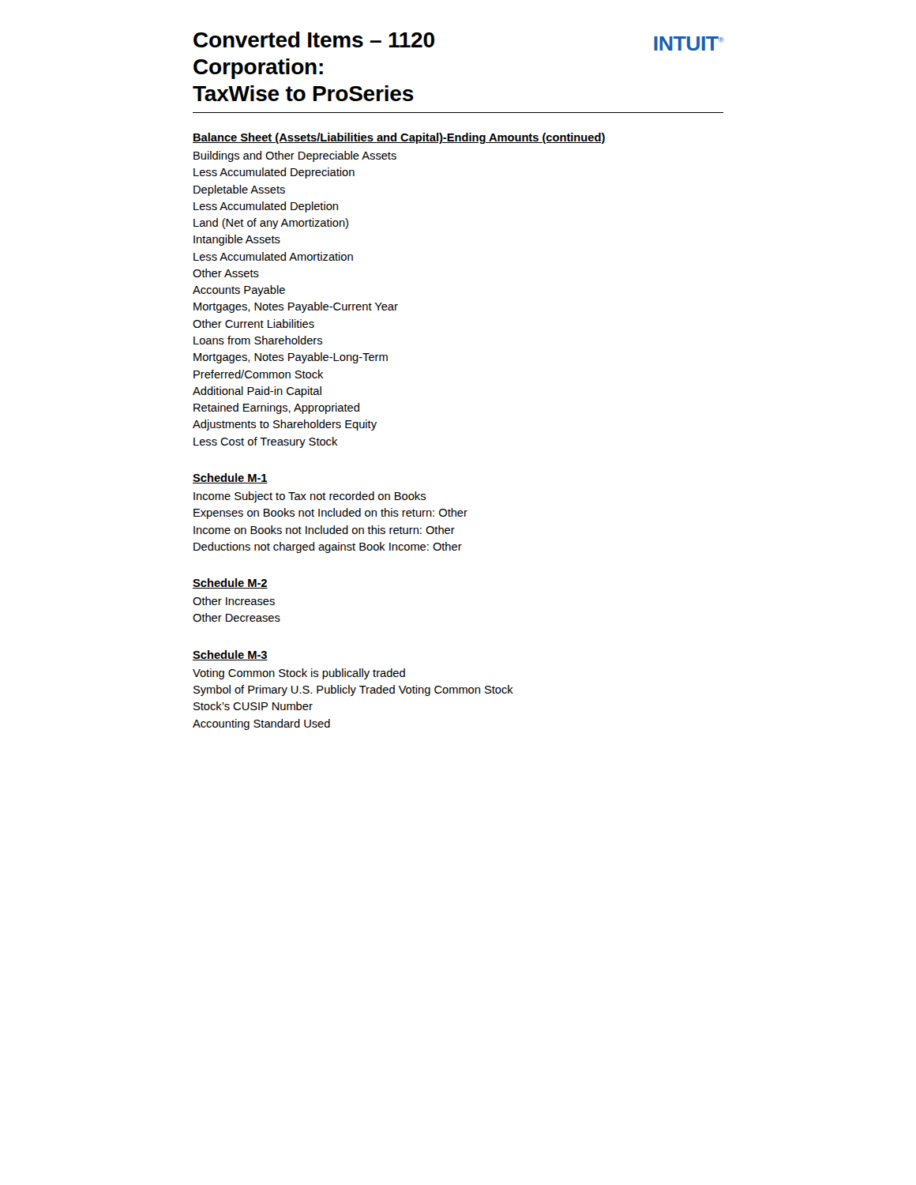INTUIT®
Converted Items – 1120 Corporation:
TaxWise to ProSeries
Balance Sheet (Assets/Liabilities and Capital)-Ending Amounts (continued)
Buildings and Other Depreciable Assets
Less Accumulated Depreciation
Depletable Assets
Less Accumulated Depletion
Land (Net of any Amortization)
Intangible Assets
Less Accumulated Amortization
Other Assets
Accounts Payable
Mortgages, Notes Payable-Current Year
Other Current Liabilities
Loans from Shareholders
Mortgages, Notes Payable-Long-Term
Preferred/Common Stock
Additional Paid-in Capital
Retained Earnings, Appropriated
Adjustments to Shareholders Equity
Less Cost of Treasury Stock
Schedule M-1
Income Subject to Tax not recorded on Books
Expenses on Books not Included on this return: Other
Income on Books not Included on this return: Other
Deductions not charged against Book Income: Other
Schedule M-2
Other Increases
Other Decreases
Schedule M-3
Voting Common Stock is publically traded
Symbol of Primary U.S. Publicly Traded Voting Common Stock
Stock’s CUSIP Number
Accounting Standard Used